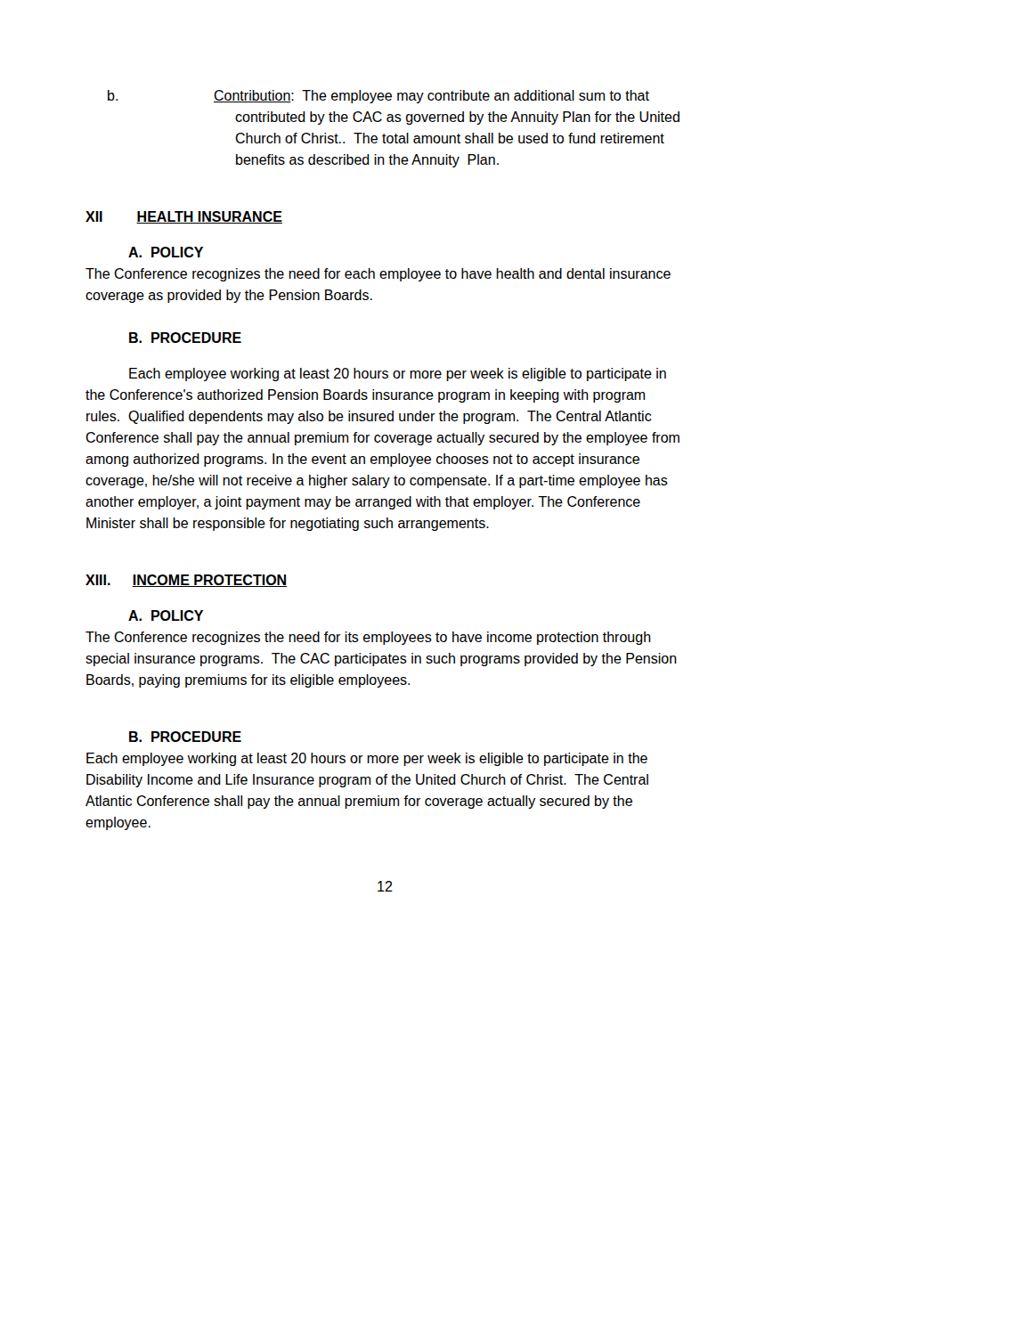b. Contribution: The employee may contribute an additional sum to that contributed by the CAC as governed by the Annuity Plan for the United Church of Christ.. The total amount shall be used to fund retirement benefits as described in the Annuity Plan.
XII HEALTH INSURANCE
A. POLICY
The Conference recognizes the need for each employee to have health and dental insurance coverage as provided by the Pension Boards.
B. PROCEDURE
Each employee working at least 20 hours or more per week is eligible to participate in the Conference's authorized Pension Boards insurance program in keeping with program rules. Qualified dependents may also be insured under the program. The Central Atlantic Conference shall pay the annual premium for coverage actually secured by the employee from among authorized programs. In the event an employee chooses not to accept insurance coverage, he/she will not receive a higher salary to compensate. If a part-time employee has another employer, a joint payment may be arranged with that employer. The Conference Minister shall be responsible for negotiating such arrangements.
XIII. INCOME PROTECTION
A. POLICY
The Conference recognizes the need for its employees to have income protection through special insurance programs. The CAC participates in such programs provided by the Pension Boards, paying premiums for its eligible employees.
B. PROCEDURE
Each employee working at least 20 hours or more per week is eligible to participate in the Disability Income and Life Insurance program of the United Church of Christ. The Central Atlantic Conference shall pay the annual premium for coverage actually secured by the employee.
12